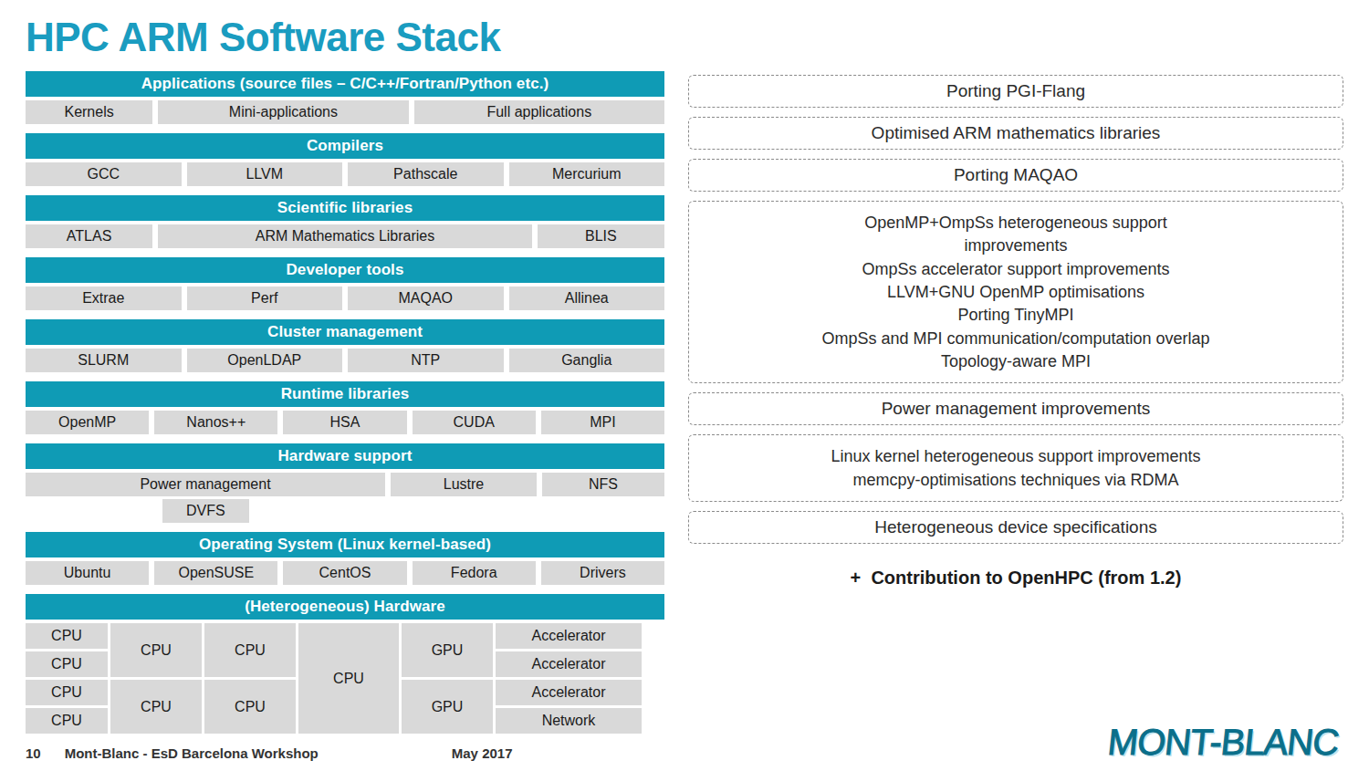HPC ARM Software Stack
Applications (source files – C/C++/Fortran/Python etc.)
Kernels
Mini-applications
Full applications
Compilers
GCC
LLVM
Pathscale
Mercurium
Scientific libraries
ATLAS
ARM Mathematics Libraries
BLIS
Developer tools
Extrae
Perf
MAQAO
Allinea
Cluster management
SLURM
OpenLDAP
NTP
Ganglia
Runtime libraries
OpenMP
Nanos++
HSA
CUDA
MPI
Hardware support
Power management
Lustre
NFS
DVFS
Operating System (Linux kernel-based)
Ubuntu
OpenSUSE
CentOS
Fedora
Drivers
(Heterogeneous) Hardware
CPU
CPU
CPU
CPU
GPU
Accelerator
CPU
Accelerator
CPU
CPU
CPU
GPU
Accelerator
CPU
Network
Porting PGI-Flang
Optimised ARM mathematics libraries
Porting MAQAO
OpenMP+OmpSs heterogeneous support
improvements
OmpSs accelerator support improvements
LLVM+GNU OpenMP optimisations
Porting TinyMPI
OmpSs and MPI communication/computation overlap
Topology-aware MPI
Power management improvements
Linux kernel heterogeneous support improvements
memcpy-optimisations techniques via RDMA
Heterogeneous device specifications
+ Contribution to OpenHPC (from 1.2)
10 Mont-Blanc - EsD Barcelona Workshop May 2017
MONT-BLANC